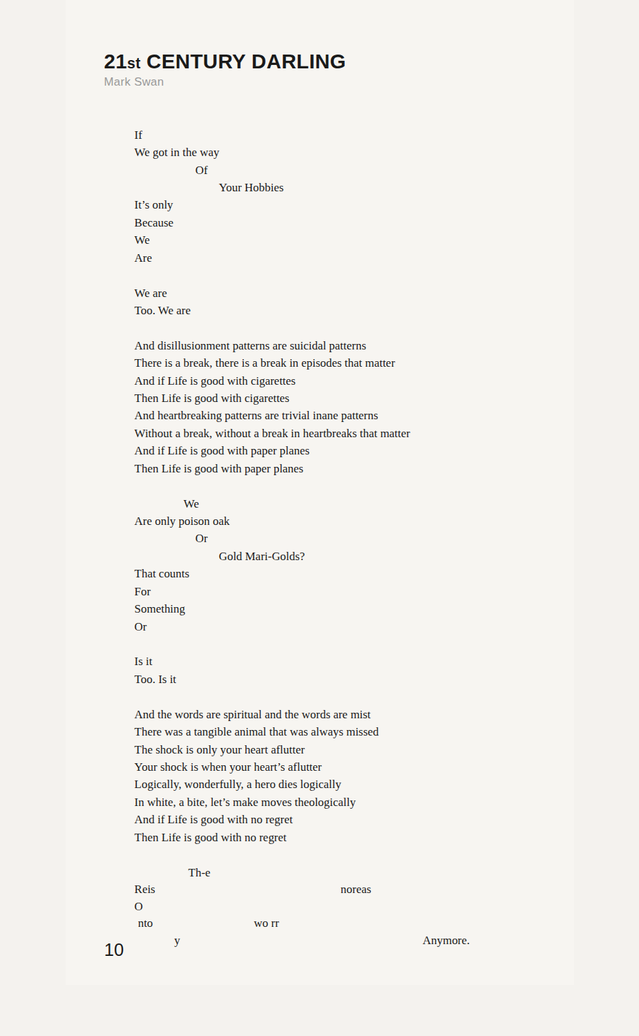21st Century Darling
Mark Swan
If
We got in the way
Of
Your Hobbies
It’s only
Because
We
Are
We are
Too. We are
And disillusionment patterns are suicidal patterns
There is a break, there is a break in episodes that matter
And if Life is good with cigarettes
Then Life is good with cigarettes
And heartbreaking patterns are trivial inane patterns
Without a break, without a break in heartbreaks that matter
And if Life is good with paper planes
Then Life is good with paper planes
We
Are only poison oak
Or
Gold Mari-Golds?
That counts
For
Something
Or
Is it
Too. Is it
And the words are spiritual and the words are mist
There was a tangible animal that was always missed
The shock is only your heart aflutter
Your shock is when your heart’s aflutter
Logically, wonderfully, a hero dies logically
In white, a bite, let’s make moves theologically
And if Life is good with no regret
Then Life is good with no regret
Th-e Reis noreas O nto wo rr y Anymore.
10